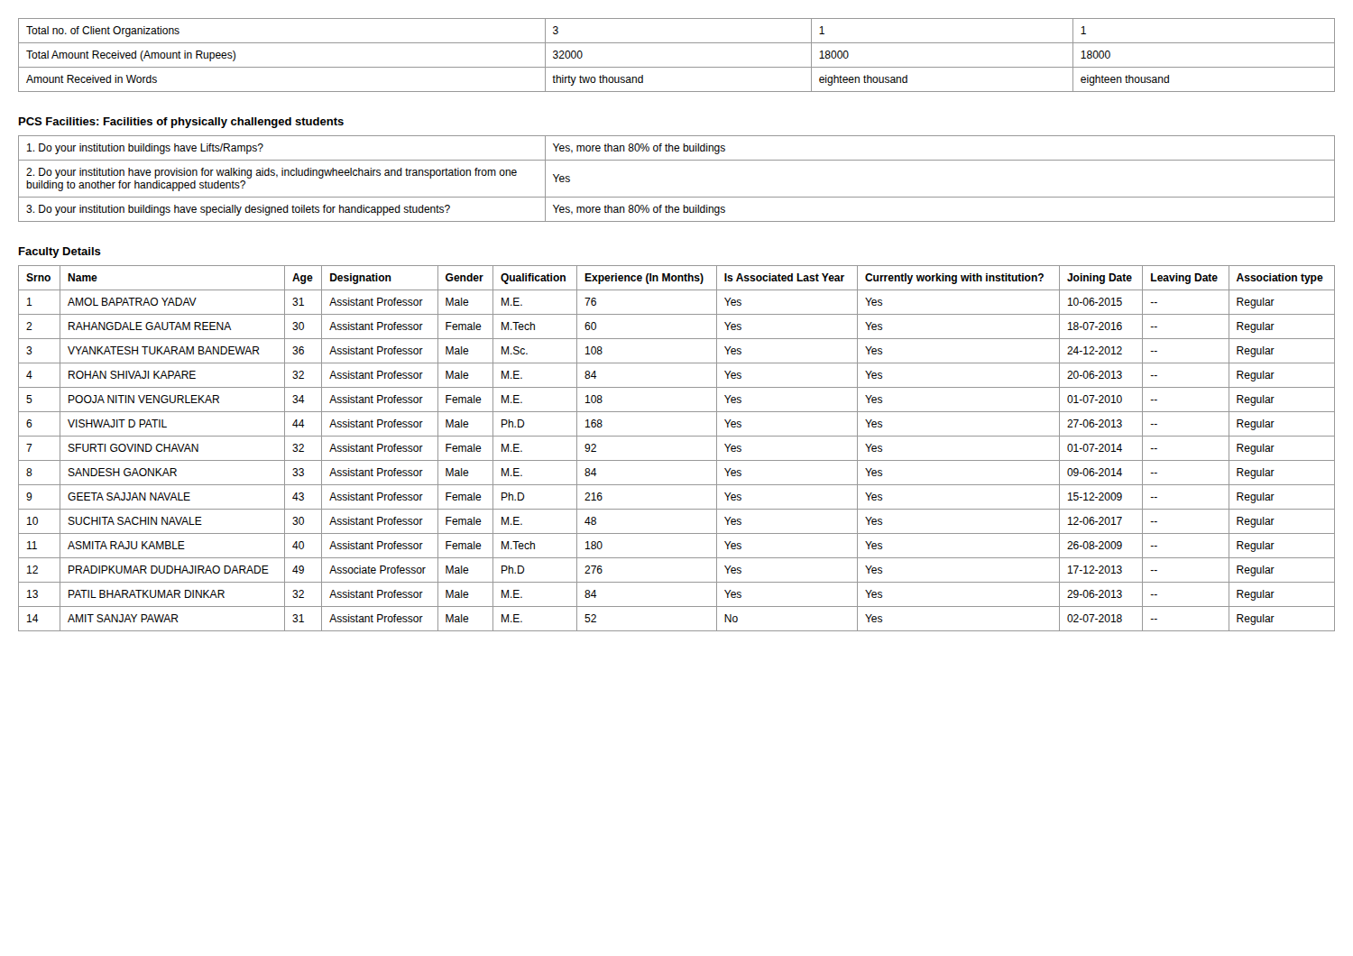| Total no. of Client Organizations | 3 | 1 | 1 |
| Total Amount Received (Amount in Rupees) | 32000 | 18000 | 18000 |
| Amount Received in Words | thirty two thousand | eighteen thousand | eighteen thousand |
PCS Facilities: Facilities of physically challenged students
| 1. Do your institution buildings have Lifts/Ramps? | Yes, more than 80% of the buildings |
| 2. Do your institution have provision for walking aids, includingwheelchairs and transportation from one building to another for handicapped students? | Yes |
| 3. Do your institution buildings have specially designed toilets for handicapped students? | Yes, more than 80% of the buildings |
Faculty Details
| Srno | Name | Age | Designation | Gender | Qualification | Experience (In Months) | Is Associated Last Year | Currently working with institution? | Joining Date | Leaving Date | Association type |
| --- | --- | --- | --- | --- | --- | --- | --- | --- | --- | --- | --- |
| 1 | AMOL BAPATRAO YADAV | 31 | Assistant Professor | Male | M.E. | 76 | Yes | Yes | 10-06-2015 | -- | Regular |
| 2 | RAHANGDALE GAUTAM REENA | 30 | Assistant Professor | Female | M.Tech | 60 | Yes | Yes | 18-07-2016 | -- | Regular |
| 3 | VYANKATESH TUKARAM BANDEWAR | 36 | Assistant Professor | Male | M.Sc. | 108 | Yes | Yes | 24-12-2012 | -- | Regular |
| 4 | ROHAN SHIVAJI KAPARE | 32 | Assistant Professor | Male | M.E. | 84 | Yes | Yes | 20-06-2013 | -- | Regular |
| 5 | POOJA NITIN VENGURLEKAR | 34 | Assistant Professor | Female | M.E. | 108 | Yes | Yes | 01-07-2010 | -- | Regular |
| 6 | VISHWAJIT D PATIL | 44 | Assistant Professor | Male | Ph.D | 168 | Yes | Yes | 27-06-2013 | -- | Regular |
| 7 | SFURTI GOVIND CHAVAN | 32 | Assistant Professor | Female | M.E. | 92 | Yes | Yes | 01-07-2014 | -- | Regular |
| 8 | SANDESH GAONKAR | 33 | Assistant Professor | Male | M.E. | 84 | Yes | Yes | 09-06-2014 | -- | Regular |
| 9 | GEETA SAJJAN NAVALE | 43 | Assistant Professor | Female | Ph.D | 216 | Yes | Yes | 15-12-2009 | -- | Regular |
| 10 | SUCHITA SACHIN NAVALE | 30 | Assistant Professor | Female | M.E. | 48 | Yes | Yes | 12-06-2017 | -- | Regular |
| 11 | ASMITA RAJU KAMBLE | 40 | Assistant Professor | Female | M.Tech | 180 | Yes | Yes | 26-08-2009 | -- | Regular |
| 12 | PRADIPKUMAR DUDHAJIRAO DARADE | 49 | Associate Professor | Male | Ph.D | 276 | Yes | Yes | 17-12-2013 | -- | Regular |
| 13 | PATIL BHARATKUMAR DINKAR | 32 | Assistant Professor | Male | M.E. | 84 | Yes | Yes | 29-06-2013 | -- | Regular |
| 14 | AMIT SANJAY PAWAR | 31 | Assistant Professor | Male | M.E. | 52 | No | Yes | 02-07-2018 | -- | Regular |